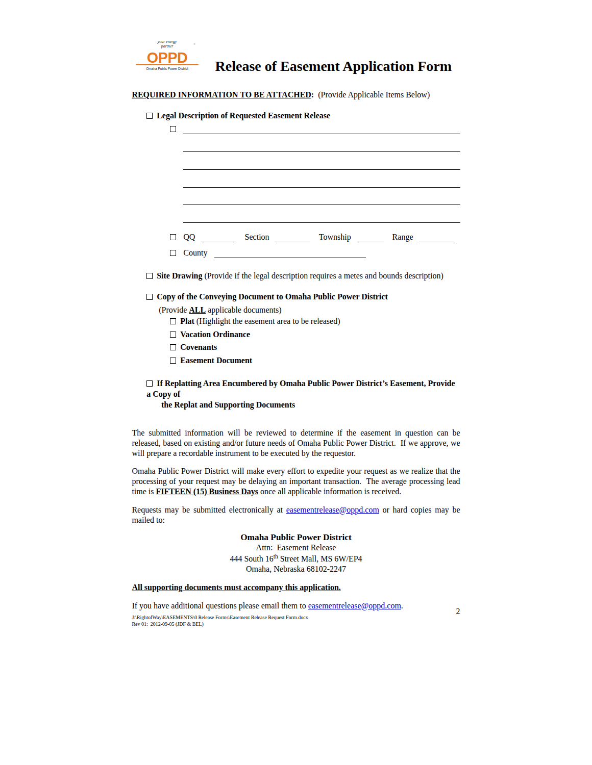your energy partner ® OPPD Omaha Public Power District
Release of Easement Application Form
REQUIRED INFORMATION TO BE ATTACHED: (Provide Applicable Items Below)
Legal Description of Requested Easement Release
QQ Section Township Range
County
Site Drawing (Provide if the legal description requires a metes and bounds description)
Copy of the Conveying Document to Omaha Public Power District
(Provide ALL applicable documents)
Plat (Highlight the easement area to be released)
Vacation Ordinance
Covenants
Easement Document
If Replatting Area Encumbered by Omaha Public Power District’s Easement, Provide a Copy of
the Replat and Supporting Documents
The submitted information will be reviewed to determine if the easement in question can be released, based on existing and/or future needs of Omaha Public Power District. If we approve, we will prepare a recordable instrument to be executed by the requestor.
Omaha Public Power District will make every effort to expedite your request as we realize that the processing of your request may be delaying an important transaction. The average processing lead time is FIFTEEN (15) Business Days once all applicable information is received.
Requests may be submitted electronically at easementrelease@oppd.com or hard copies may be mailed to:
Omaha Public Power District
Attn: Easement Release
444 South 16th Street Mall, MS 6W/EP4
Omaha, Nebraska 68102-2247
All supporting documents must accompany this application.
If you have additional questions please email them to easementrelease@oppd.com.
2
J:\RightofWay\EASEMENTS\0 Release Forms\Easement Release Request Form.docx
Rev 01: 2012-09-05 (JDF & BEL)